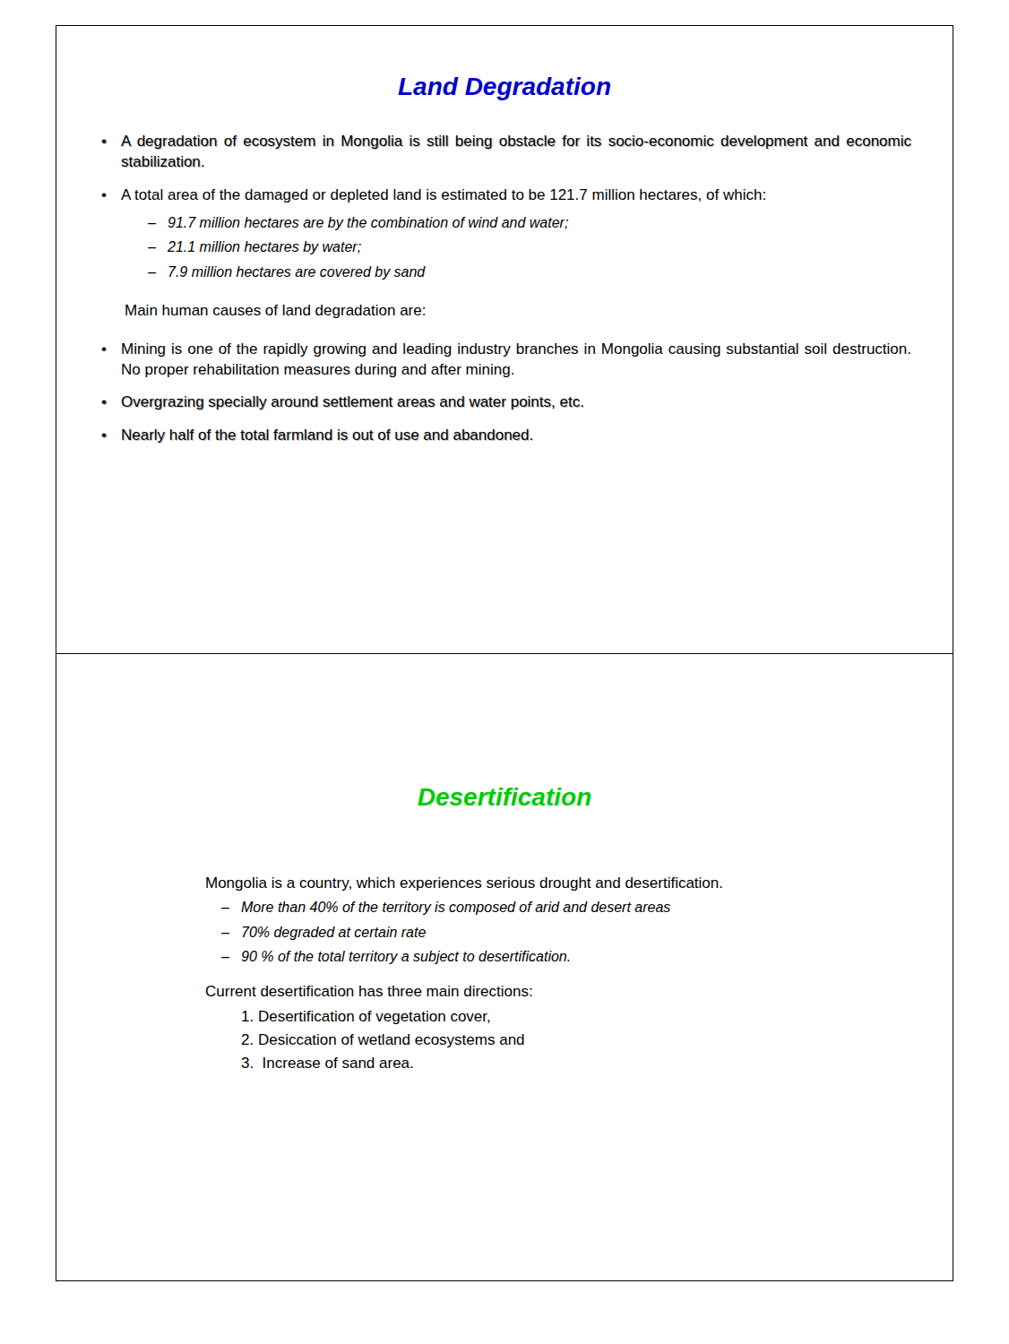Land Degradation
A degradation of ecosystem in Mongolia is still being obstacle for its socio-economic development and economic stabilization.
A total area of the damaged or depleted land is estimated to be 121.7 million hectares, of which:
91.7 million hectares are by the combination of wind and water;
21.1 million hectares by water;
7.9 million hectares are covered by sand
Main human causes of land degradation are:
Mining is one of the rapidly growing and leading industry branches in Mongolia causing substantial soil destruction. No proper rehabilitation measures during and after mining.
Overgrazing specially around settlement areas and water points, etc.
Nearly half of the total farmland is out of use and abandoned.
Desertification
Mongolia is a country, which experiences serious drought and desertification.
More than 40% of the territory is composed of arid and desert areas
70% degraded at certain rate
90 % of the total territory a subject to desertification.
Current desertification has three main directions:
1. Desertification of vegetation cover,
2. Desiccation of wetland ecosystems and
3. Increase of sand area.